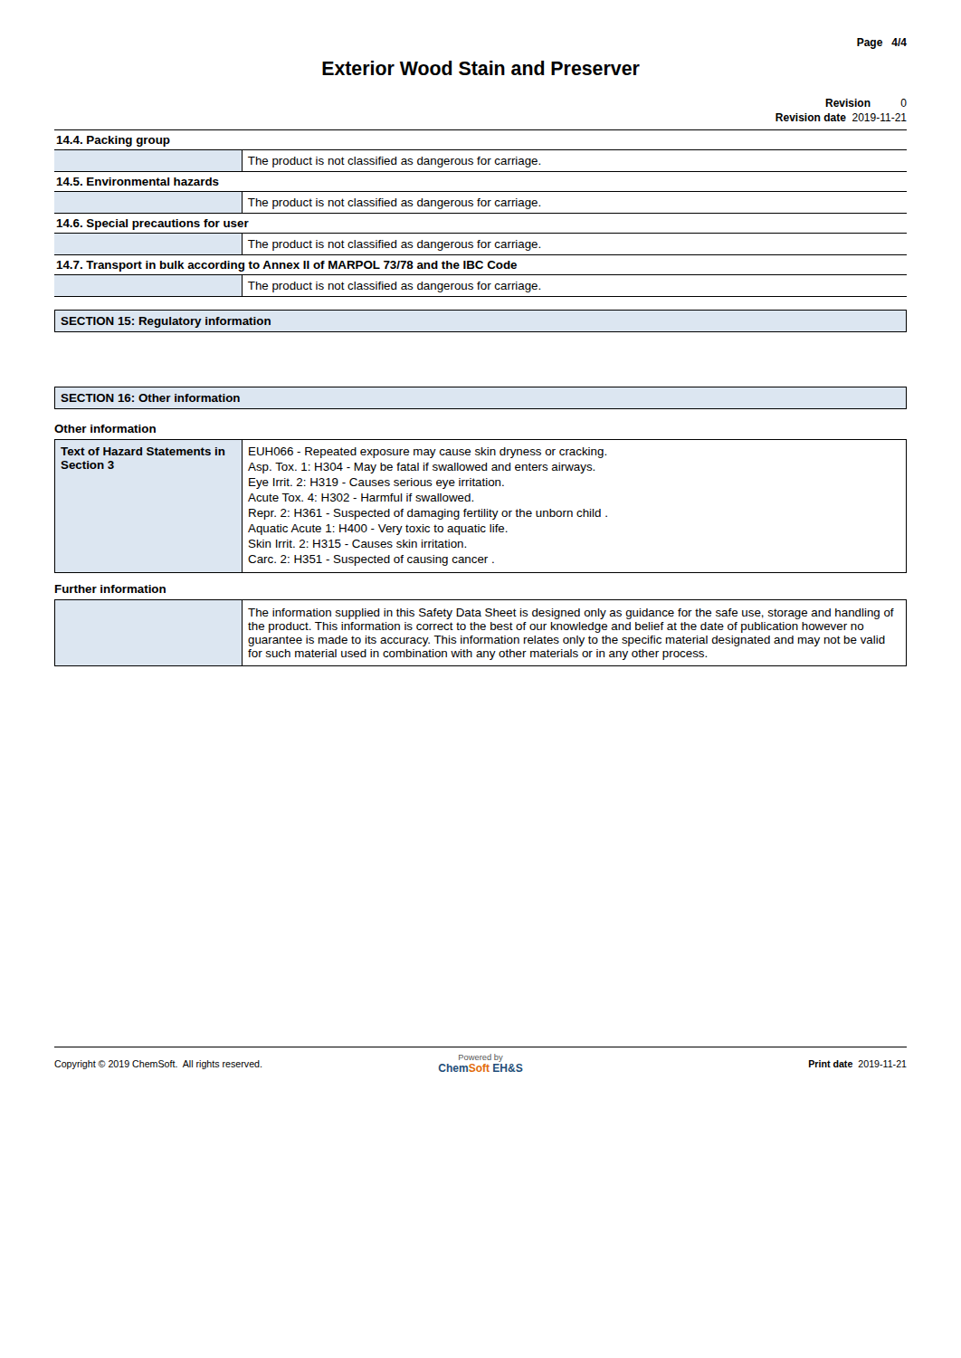Page 4/4
Exterior Wood Stain and Preserver
Revision 0
Revision date 2019-11-21
| 14.4. Packing group |
| | The product is not classified as dangerous for carriage. |
| 14.5. Environmental hazards |
| | The product is not classified as dangerous for carriage. |
| 14.6. Special precautions for user |
| | The product is not classified as dangerous for carriage. |
| 14.7. Transport in bulk according to Annex II of MARPOL 73/78 and the IBC Code |
| | The product is not classified as dangerous for carriage. |
SECTION 15: Regulatory information
SECTION 16: Other information
Other information
| Text of Hazard Statements in Section 3 | EUH066 - Repeated exposure may cause skin dryness or cracking. Asp. Tox. 1: H304 - May be fatal if swallowed and enters airways. Eye Irrit. 2: H319 - Causes serious eye irritation. Acute Tox. 4: H302 - Harmful if swallowed. Repr. 2: H361 - Suspected of damaging fertility or the unborn child . Aquatic Acute 1: H400 - Very toxic to aquatic life. Skin Irrit. 2: H315 - Causes skin irritation. Carc. 2: H351 - Suspected of causing cancer . |
Further information
| | The information supplied in this Safety Data Sheet is designed only as guidance for the safe use, storage and handling of the product. This information is correct to the best of our knowledge and belief at the date of publication however no guarantee is made to its accuracy. This information relates only to the specific material designated and may not be valid for such material used in combination with any other materials or in any other process. |
Copyright © 2019 ChemSoft. All rights reserved.
Powered by
ChemSoft EH&S
Print date 2019-11-21